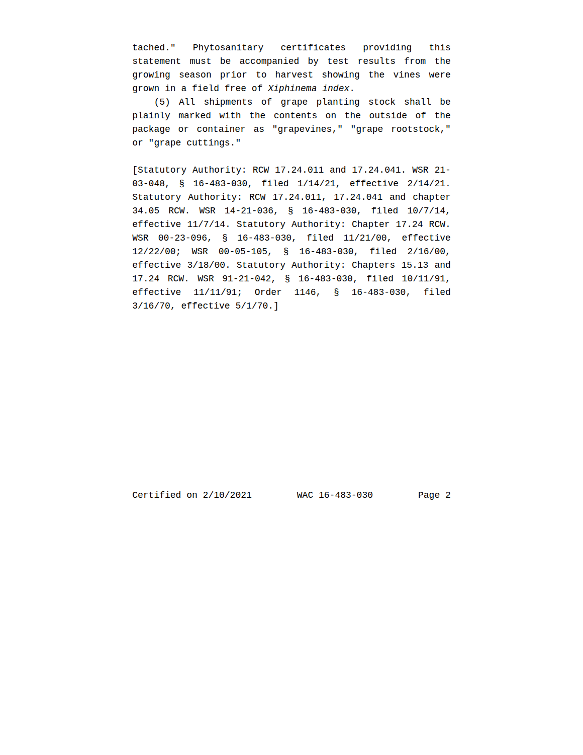tached." Phytosanitary certificates providing this statement must be accompanied by test results from the growing season prior to harvest showing the vines were grown in a field free of Xiphinema index.
(5) All shipments of grape planting stock shall be plainly marked with the contents on the outside of the package or container as "grapevines," "grape rootstock," or "grape cuttings."
[Statutory Authority: RCW 17.24.011 and 17.24.041. WSR 21-03-048, § 16-483-030, filed 1/14/21, effective 2/14/21. Statutory Authority: RCW 17.24.011, 17.24.041 and chapter 34.05 RCW. WSR 14-21-036, § 16-483-030, filed 10/7/14, effective 11/7/14. Statutory Authority: Chapter 17.24 RCW. WSR 00-23-096, § 16-483-030, filed 11/21/00, effective 12/22/00; WSR 00-05-105, § 16-483-030, filed 2/16/00, effective 3/18/00. Statutory Authority: Chapters 15.13 and 17.24 RCW. WSR 91-21-042, § 16-483-030, filed 10/11/91, effective 11/11/91; Order 1146, § 16-483-030, filed 3/16/70, effective 5/1/70.]
Certified on 2/10/2021 WAC 16-483-030 Page 2